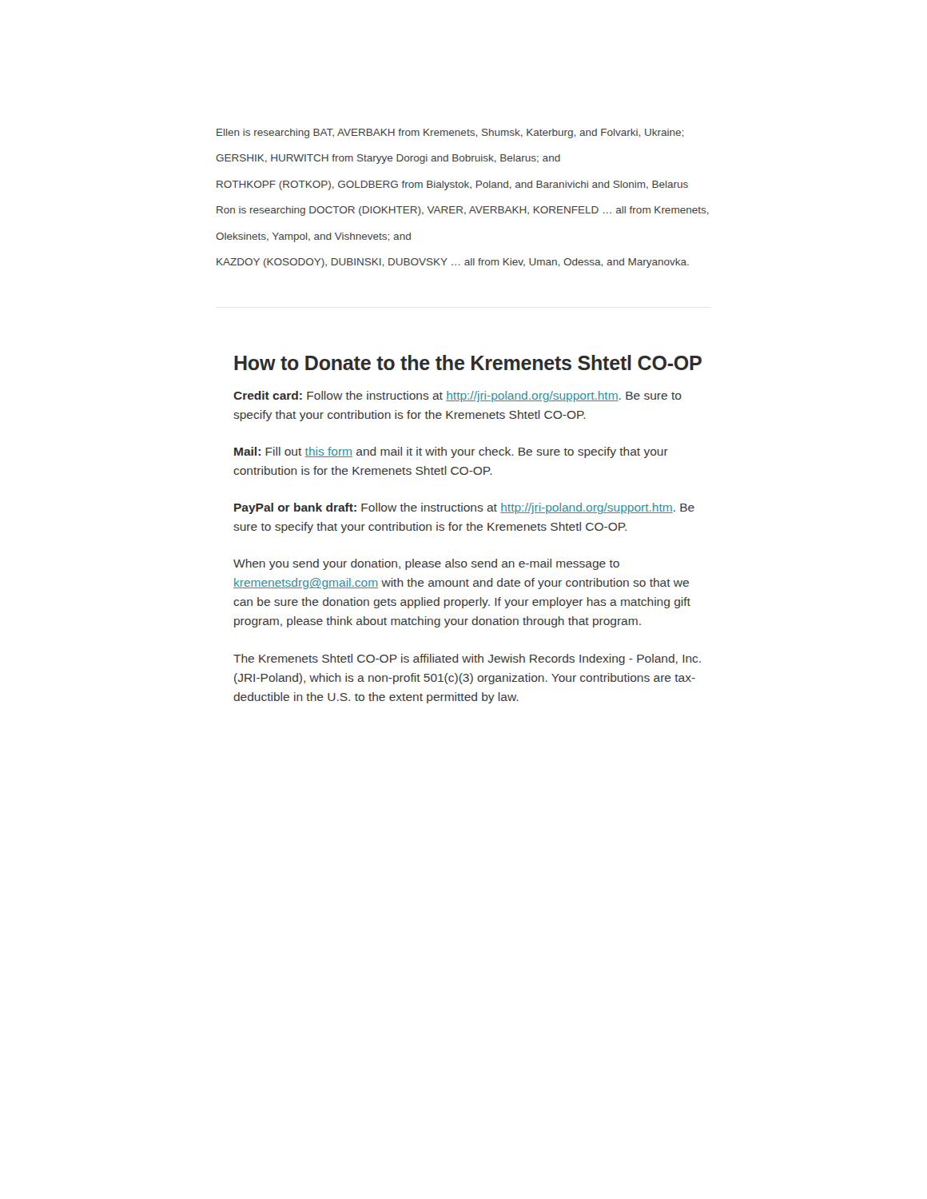Ellen is researching BAT, AVERBAKH from Kremenets, Shumsk, Katerburg, and Folvarki, Ukraine;
GERSHIK, HURWITCH from Staryye Dorogi and Bobruisk, Belarus; and
ROTHKOPF (ROTKOP), GOLDBERG from Bialystok, Poland, and Baranivichi and Slonim, Belarus
Ron is researching DOCTOR (DIOKHTER), VARER, AVERBAKH, KORENFELD … all from Kremenets,
Oleksinets, Yampol, and Vishnevets; and
KAZDOY (KOSODOY), DUBINSKI, DUBOVSKY … all from Kiev, Uman, Odessa, and Maryanovka.
How to Donate to the the Kremenets Shtetl CO-OP
Credit card: Follow the instructions at http://jri-poland.org/support.htm. Be sure to specify that your contribution is for the Kremenets Shtetl CO-OP.
Mail: Fill out this form and mail it it with your check. Be sure to specify that your contribution is for the Kremenets Shtetl CO-OP.
PayPal or bank draft: Follow the instructions at http://jri-poland.org/support.htm. Be sure to specify that your contribution is for the Kremenets Shtetl CO-OP.
When you send your donation, please also send an e-mail message to kremenetsdrg@gmail.com with the amount and date of your contribution so that we can be sure the donation gets applied properly. If your employer has a matching gift program, please think about matching your donation through that program.
The Kremenets Shtetl CO-OP is affiliated with Jewish Records Indexing - Poland, Inc. (JRI-Poland), which is a non-profit 501(c)(3) organization. Your contributions are tax-deductible in the U.S. to the extent permitted by law.